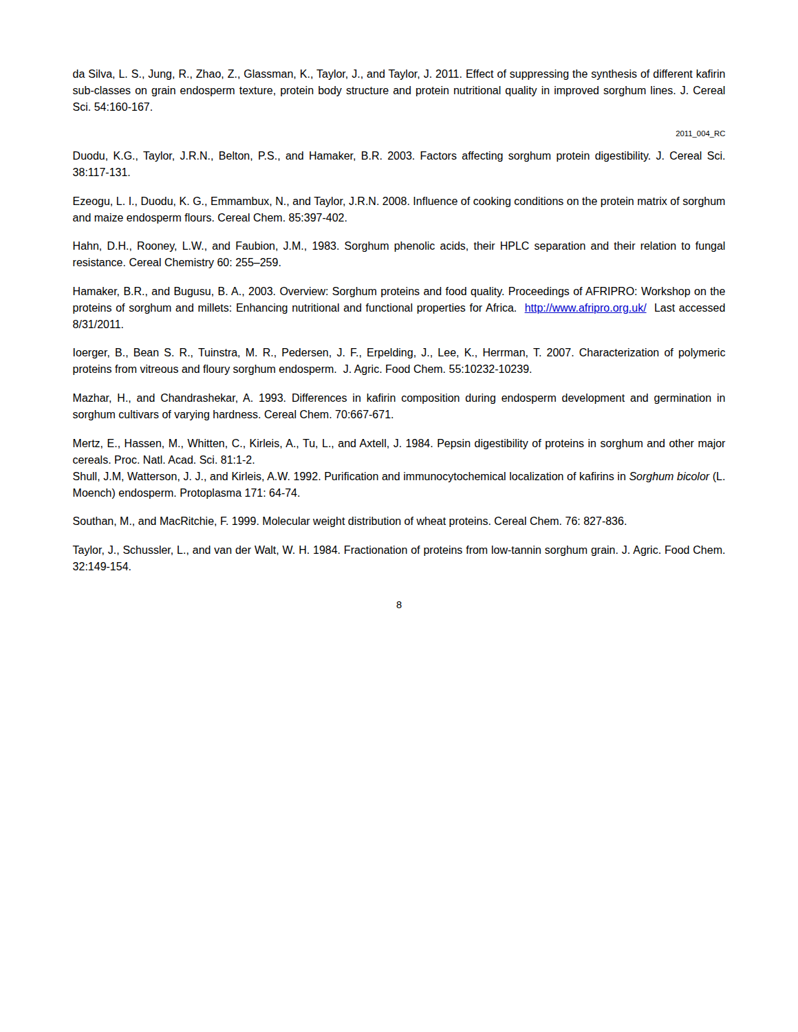da Silva, L. S., Jung, R., Zhao, Z., Glassman, K., Taylor, J., and Taylor, J. 2011. Effect of suppressing the synthesis of different kafirin sub-classes on grain endosperm texture, protein body structure and protein nutritional quality in improved sorghum lines. J. Cereal Sci. 54:160-167.
2011_004_RC
Duodu, K.G., Taylor, J.R.N., Belton, P.S., and Hamaker, B.R. 2003. Factors affecting sorghum protein digestibility. J. Cereal Sci. 38:117-131.
Ezeogu, L. I., Duodu, K. G., Emmambux, N., and Taylor, J.R.N. 2008. Influence of cooking conditions on the protein matrix of sorghum and maize endosperm flours. Cereal Chem. 85:397-402.
Hahn, D.H., Rooney, L.W., and Faubion, J.M., 1983. Sorghum phenolic acids, their HPLC separation and their relation to fungal resistance. Cereal Chemistry 60: 255–259.
Hamaker, B.R., and Bugusu, B. A., 2003. Overview: Sorghum proteins and food quality. Proceedings of AFRIPRO: Workshop on the proteins of sorghum and millets: Enhancing nutritional and functional properties for Africa. http://www.afripro.org.uk/ Last accessed 8/31/2011.
Ioerger, B., Bean S. R., Tuinstra, M. R., Pedersen, J. F., Erpelding, J., Lee, K., Herrman, T. 2007. Characterization of polymeric proteins from vitreous and floury sorghum endosperm. J. Agric. Food Chem. 55:10232-10239.
Mazhar, H., and Chandrashekar, A. 1993. Differences in kafirin composition during endosperm development and germination in sorghum cultivars of varying hardness. Cereal Chem. 70:667-671.
Mertz, E., Hassen, M., Whitten, C., Kirleis, A., Tu, L., and Axtell, J. 1984. Pepsin digestibility of proteins in sorghum and other major cereals. Proc. Natl. Acad. Sci. 81:1-2.
Shull, J.M, Watterson, J. J., and Kirleis, A.W. 1992. Purification and immunocytochemical localization of kafirins in Sorghum bicolor (L. Moench) endosperm. Protoplasma 171: 64-74.
Southan, M., and MacRitchie, F. 1999. Molecular weight distribution of wheat proteins. Cereal Chem. 76: 827-836.
Taylor, J., Schussler, L., and van der Walt, W. H. 1984. Fractionation of proteins from low-tannin sorghum grain. J. Agric. Food Chem. 32:149-154.
8